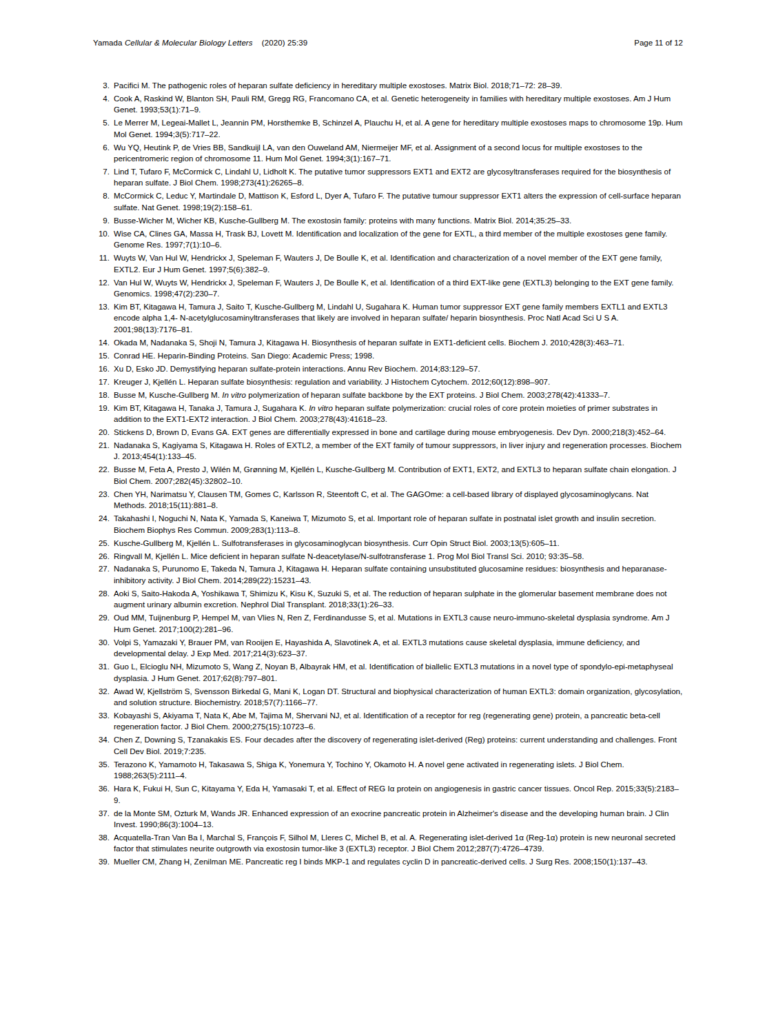Yamada Cellular & Molecular Biology Letters (2020) 25:39
Page 11 of 12
3. Pacifici M. The pathogenic roles of heparan sulfate deficiency in hereditary multiple exostoses. Matrix Biol. 2018;71–72: 28–39.
4. Cook A, Raskind W, Blanton SH, Pauli RM, Gregg RG, Francomano CA, et al. Genetic heterogeneity in families with hereditary multiple exostoses. Am J Hum Genet. 1993;53(1):71–9.
5. Le Merrer M, Legeai-Mallet L, Jeannin PM, Horsthemke B, Schinzel A, Plauchu H, et al. A gene for hereditary multiple exostoses maps to chromosome 19p. Hum Mol Genet. 1994;3(5):717–22.
6. Wu YQ, Heutink P, de Vries BB, Sandkuijl LA, van den Ouweland AM, Niermeijer MF, et al. Assignment of a second locus for multiple exostoses to the pericentromeric region of chromosome 11. Hum Mol Genet. 1994;3(1):167–71.
7. Lind T, Tufaro F, McCormick C, Lindahl U, Lidholt K. The putative tumor suppressors EXT1 and EXT2 are glycosyltransferases required for the biosynthesis of heparan sulfate. J Biol Chem. 1998;273(41):26265–8.
8. McCormick C, Leduc Y, Martindale D, Mattison K, Esford L, Dyer A, Tufaro F. The putative tumour suppressor EXT1 alters the expression of cell-surface heparan sulfate. Nat Genet. 1998;19(2):158–61.
9. Busse-Wicher M, Wicher KB, Kusche-Gullberg M. The exostosin family: proteins with many functions. Matrix Biol. 2014;35:25–33.
10. Wise CA, Clines GA, Massa H, Trask BJ, Lovett M. Identification and localization of the gene for EXTL, a third member of the multiple exostoses gene family. Genome Res. 1997;7(1):10–6.
11. Wuyts W, Van Hul W, Hendrickx J, Speleman F, Wauters J, De Boulle K, et al. Identification and characterization of a novel member of the EXT gene family, EXTL2. Eur J Hum Genet. 1997;5(6):382–9.
12. Van Hul W, Wuyts W, Hendrickx J, Speleman F, Wauters J, De Boulle K, et al. Identification of a third EXT-like gene (EXTL3) belonging to the EXT gene family. Genomics. 1998;47(2):230–7.
13. Kim BT, Kitagawa H, Tamura J, Saito T, Kusche-Gullberg M, Lindahl U, Sugahara K. Human tumor suppressor EXT gene family members EXTL1 and EXTL3 encode alpha 1,4- N-acetylglucosaminyltransferases that likely are involved in heparan sulfate/ heparin biosynthesis. Proc Natl Acad Sci U S A. 2001;98(13):7176–81.
14. Okada M, Nadanaka S, Shoji N, Tamura J, Kitagawa H. Biosynthesis of heparan sulfate in EXT1-deficient cells. Biochem J. 2010;428(3):463–71.
15. Conrad HE. Heparin-Binding Proteins. San Diego: Academic Press; 1998.
16. Xu D, Esko JD. Demystifying heparan sulfate-protein interactions. Annu Rev Biochem. 2014;83:129–57.
17. Kreuger J, Kjellén L. Heparan sulfate biosynthesis: regulation and variability. J Histochem Cytochem. 2012;60(12):898–907.
18. Busse M, Kusche-Gullberg M. In vitro polymerization of heparan sulfate backbone by the EXT proteins. J Biol Chem. 2003;278(42):41333–7.
19. Kim BT, Kitagawa H, Tanaka J, Tamura J, Sugahara K. In vitro heparan sulfate polymerization: crucial roles of core protein moieties of primer substrates in addition to the EXT1-EXT2 interaction. J Biol Chem. 2003;278(43):41618–23.
20. Stickens D, Brown D, Evans GA. EXT genes are differentially expressed in bone and cartilage during mouse embryogenesis. Dev Dyn. 2000;218(3):452–64.
21. Nadanaka S, Kagiyama S, Kitagawa H. Roles of EXTL2, a member of the EXT family of tumour suppressors, in liver injury and regeneration processes. Biochem J. 2013;454(1):133–45.
22. Busse M, Feta A, Presto J, Wilén M, Grønning M, Kjellén L, Kusche-Gullberg M. Contribution of EXT1, EXT2, and EXTL3 to heparan sulfate chain elongation. J Biol Chem. 2007;282(45):32802–10.
23. Chen YH, Narimatsu Y, Clausen TM, Gomes C, Karlsson R, Steentoft C, et al. The GAGOme: a cell-based library of displayed glycosaminoglycans. Nat Methods. 2018;15(11):881–8.
24. Takahashi I, Noguchi N, Nata K, Yamada S, Kaneiwa T, Mizumoto S, et al. Important role of heparan sulfate in postnatal islet growth and insulin secretion. Biochem Biophys Res Commun. 2009;283(1):113–8.
25. Kusche-Gullberg M, Kjellén L. Sulfotransferases in glycosaminoglycan biosynthesis. Curr Opin Struct Biol. 2003;13(5):605–11.
26. Ringvall M, Kjellén L. Mice deficient in heparan sulfate N-deacetylase/N-sulfotransferase 1. Prog Mol Biol Transl Sci. 2010; 93:35–58.
27. Nadanaka S, Purunomo E, Takeda N, Tamura J, Kitagawa H. Heparan sulfate containing unsubstituted glucosamine residues: biosynthesis and heparanase-inhibitory activity. J Biol Chem. 2014;289(22):15231–43.
28. Aoki S, Saito-Hakoda A, Yoshikawa T, Shimizu K, Kisu K, Suzuki S, et al. The reduction of heparan sulphate in the glomerular basement membrane does not augment urinary albumin excretion. Nephrol Dial Transplant. 2018;33(1):26–33.
29. Oud MM, Tuijnenburg P, Hempel M, van Vlies N, Ren Z, Ferdinandusse S, et al. Mutations in EXTL3 cause neuro-immuno-skeletal dysplasia syndrome. Am J Hum Genet. 2017;100(2):281–96.
30. Volpi S, Yamazaki Y, Brauer PM, van Rooijen E, Hayashida A, Slavotinek A, et al. EXTL3 mutations cause skeletal dysplasia, immune deficiency, and developmental delay. J Exp Med. 2017;214(3):623–37.
31. Guo L, Elcioglu NH, Mizumoto S, Wang Z, Noyan B, Albayrak HM, et al. Identification of biallelic EXTL3 mutations in a novel type of spondylo-epi-metaphyseal dysplasia. J Hum Genet. 2017;62(8):797–801.
32. Awad W, Kjellström S, Svensson Birkedal G, Mani K, Logan DT. Structural and biophysical characterization of human EXTL3: domain organization, glycosylation, and solution structure. Biochemistry. 2018;57(7):1166–77.
33. Kobayashi S, Akiyama T, Nata K, Abe M, Tajima M, Shervani NJ, et al. Identification of a receptor for reg (regenerating gene) protein, a pancreatic beta-cell regeneration factor. J Biol Chem. 2000;275(15):10723–6.
34. Chen Z, Downing S, Tzanakakis ES. Four decades after the discovery of regenerating islet-derived (Reg) proteins: current understanding and challenges. Front Cell Dev Biol. 2019;7:235.
35. Terazono K, Yamamoto H, Takasawa S, Shiga K, Yonemura Y, Tochino Y, Okamoto H. A novel gene activated in regenerating islets. J Biol Chem. 1988;263(5):2111–4.
36. Hara K, Fukui H, Sun C, Kitayama Y, Eda H, Yamasaki T, et al. Effect of REG Iα protein on angiogenesis in gastric cancer tissues. Oncol Rep. 2015;33(5):2183–9.
37. de la Monte SM, Ozturk M, Wands JR. Enhanced expression of an exocrine pancreatic protein in Alzheimer's disease and the developing human brain. J Clin Invest. 1990;86(3):1004–13.
38. Acquatella-Tran Van Ba I, Marchal S, François F, Silhol M, Lleres C, Michel B, et al. A. Regenerating islet-derived 1α (Reg-1α) protein is new neuronal secreted factor that stimulates neurite outgrowth via exostosin tumor-like 3 (EXTL3) receptor. J Biol Chem 2012;287(7):4726–4739.
39. Mueller CM, Zhang H, Zenilman ME. Pancreatic reg I binds MKP-1 and regulates cyclin D in pancreatic-derived cells. J Surg Res. 2008;150(1):137–43.